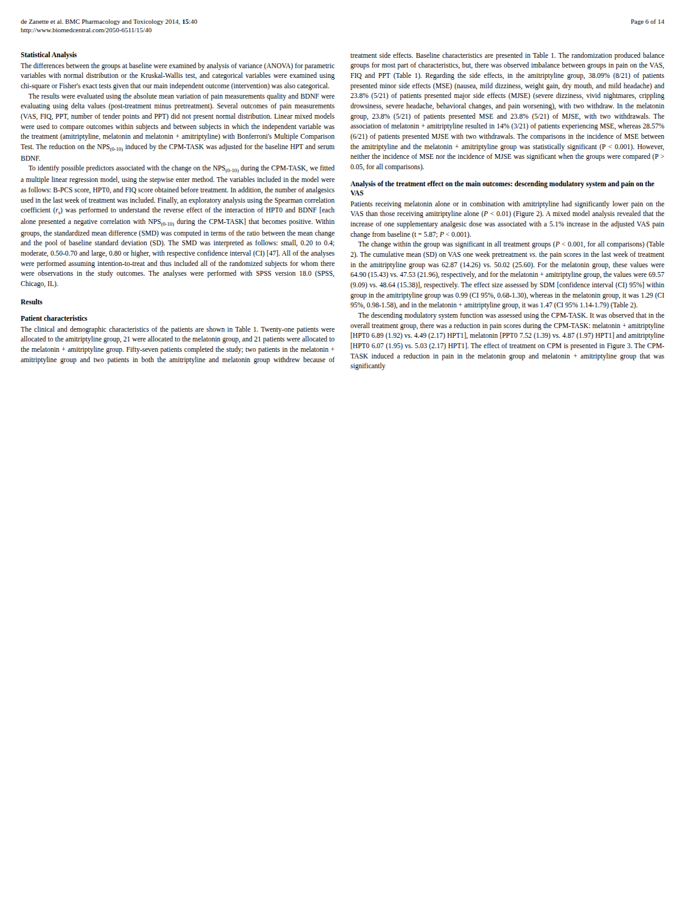de Zanette et al. BMC Pharmacology and Toxicology 2014, 15:40 http://www.biomedcentral.com/2050-6511/15/40
Page 6 of 14
Statistical Analysis
The differences between the groups at baseline were examined by analysis of variance (ANOVA) for parametric variables with normal distribution or the Kruskal-Wallis test, and categorical variables were examined using chi-square or Fisher's exact tests given that our main independent outcome (intervention) was also categorical.
The results were evaluated using the absolute mean variation of pain measurements quality and BDNF were evaluating using delta values (post-treatment minus pretreatment). Several outcomes of pain measurements (VAS, FIQ, PPT, number of tender points and PPT) did not present normal distribution. Linear mixed models were used to compare outcomes within subjects and between subjects in which the independent variable was the treatment (amitriptyline, melatonin and melatonin + amitriptyline) with Bonferroni's Multiple Comparison Test. The reduction on the NPS(0-10) induced by the CPM-TASK was adjusted for the baseline HPT and serum BDNF.
To identify possible predictors associated with the change on the NPS(0-10) during the CPM-TASK, we fitted a multiple linear regression model, using the stepwise enter method. The variables included in the model were as follows: B-PCS score, HPT0, and FIQ score obtained before treatment. In addition, the number of analgesics used in the last week of treatment was included. Finally, an exploratory analysis using the Spearman correlation coefficient (rs) was performed to understand the reverse effect of the interaction of HPT0 and BDNF [each alone presented a negative correlation with NPS(0-10) during the CPM-TASK] that becomes positive. Within groups, the standardized mean difference (SMD) was computed in terms of the ratio between the mean change and the pool of baseline standard deviation (SD). The SMD was interpreted as follows: small, 0.20 to 0.4; moderate, 0.50-0.70 and large, 0.80 or higher, with respective confidence interval (CI) [47]. All of the analyses were performed assuming intention-to-treat and thus included all of the randomized subjects for whom there were observations in the study outcomes. The analyses were performed with SPSS version 18.0 (SPSS, Chicago, IL).
Results
Patient characteristics
The clinical and demographic characteristics of the patients are shown in Table 1. Twenty-one patients were allocated to the amitriptyline group, 21 were allocated to the melatonin group, and 21 patients were allocated to the melatonin + amitriptyline group. Fifty-seven patients completed the study; two patients in the melatonin + amitriptyline group and two patients in both the amitriptyline and melatonin group withdrew because of treatment side effects. Baseline characteristics are presented in Table 1. The randomization produced balance groups for most part of characteristics, but, there was observed imbalance between groups in pain on the VAS, FIQ and PPT (Table 1). Regarding the side effects, in the amitriptyline group, 38.09% (8/21) of patients presented minor side effects (MSE) (nausea, mild dizziness, weight gain, dry mouth, and mild headache) and 23.8% (5/21) of patients presented major side effects (MJSE) (severe dizziness, vivid nightmares, crippling drowsiness, severe headache, behavioral changes, and pain worsening), with two withdraw. In the melatonin group, 23.8% (5/21) of patients presented MSE and 23.8% (5/21) of MJSE, with two withdrawals. The association of melatonin + amitriptyline resulted in 14% (3/21) of patients experiencing MSE, whereas 28.57% (6/21) of patients presented MJSE with two withdrawals. The comparisons in the incidence of MSE between the amitriptyline and the melatonin + amitriptyline group was statistically significant (P < 0.001). However, neither the incidence of MSE nor the incidence of MJSE was significant when the groups were compared (P > 0.05, for all comparisons).
Analysis of the treatment effect on the main outcomes: descending modulatory system and pain on the VAS
Patients receiving melatonin alone or in combination with amitriptyline had significantly lower pain on the VAS than those receiving amitriptyline alone (P < 0.01) (Figure 2). A mixed model analysis revealed that the increase of one supplementary analgesic dose was associated with a 5.1% increase in the adjusted VAS pain change from baseline (t = 5.87; P < 0.001).
The change within the group was significant in all treatment groups (P < 0.001, for all comparisons) (Table 2). The cumulative mean (SD) on VAS one week pretreatment vs. the pain scores in the last week of treatment in the amitriptyline group was 62.87 (14.26) vs. 50.02 (25.60). For the melatonin group, these values were 64.90 (15.43) vs. 47.53 (21.96), respectively, and for the melatonin + amitriptyline group, the values were 69.57 (9.09) vs. 48.64 (15.38)], respectively. The effect size assessed by SDM [confidence interval (CI) 95%] within group in the amitriptyline group was 0.99 (CI 95%, 0.68-1.30), whereas in the melatonin group, it was 1.29 (CI 95%, 0.98-1.58), and in the melatonin + amitriptyline group, it was 1.47 (CI 95% 1.14-1.79) (Table 2).
The descending modulatory system function was assessed using the CPM-TASK. It was observed that in the overall treatment group, there was a reduction in pain scores during the CPM-TASK: melatonin + amitriptyline [HPT0 6.89 (1.92) vs. 4.49 (2.17) HPT1], melatonin [PPT0 7.52 (1.39) vs. 4.87 (1.97) HPT1] and amitriptyline [HPT0 6.07 (1.95) vs. 5.03 (2.17) HPT1]. The effect of treatment on CPM is presented in Figure 3. The CPM-TASK induced a reduction in pain in the melatonin group and melatonin + amitriptyline group that was significantly